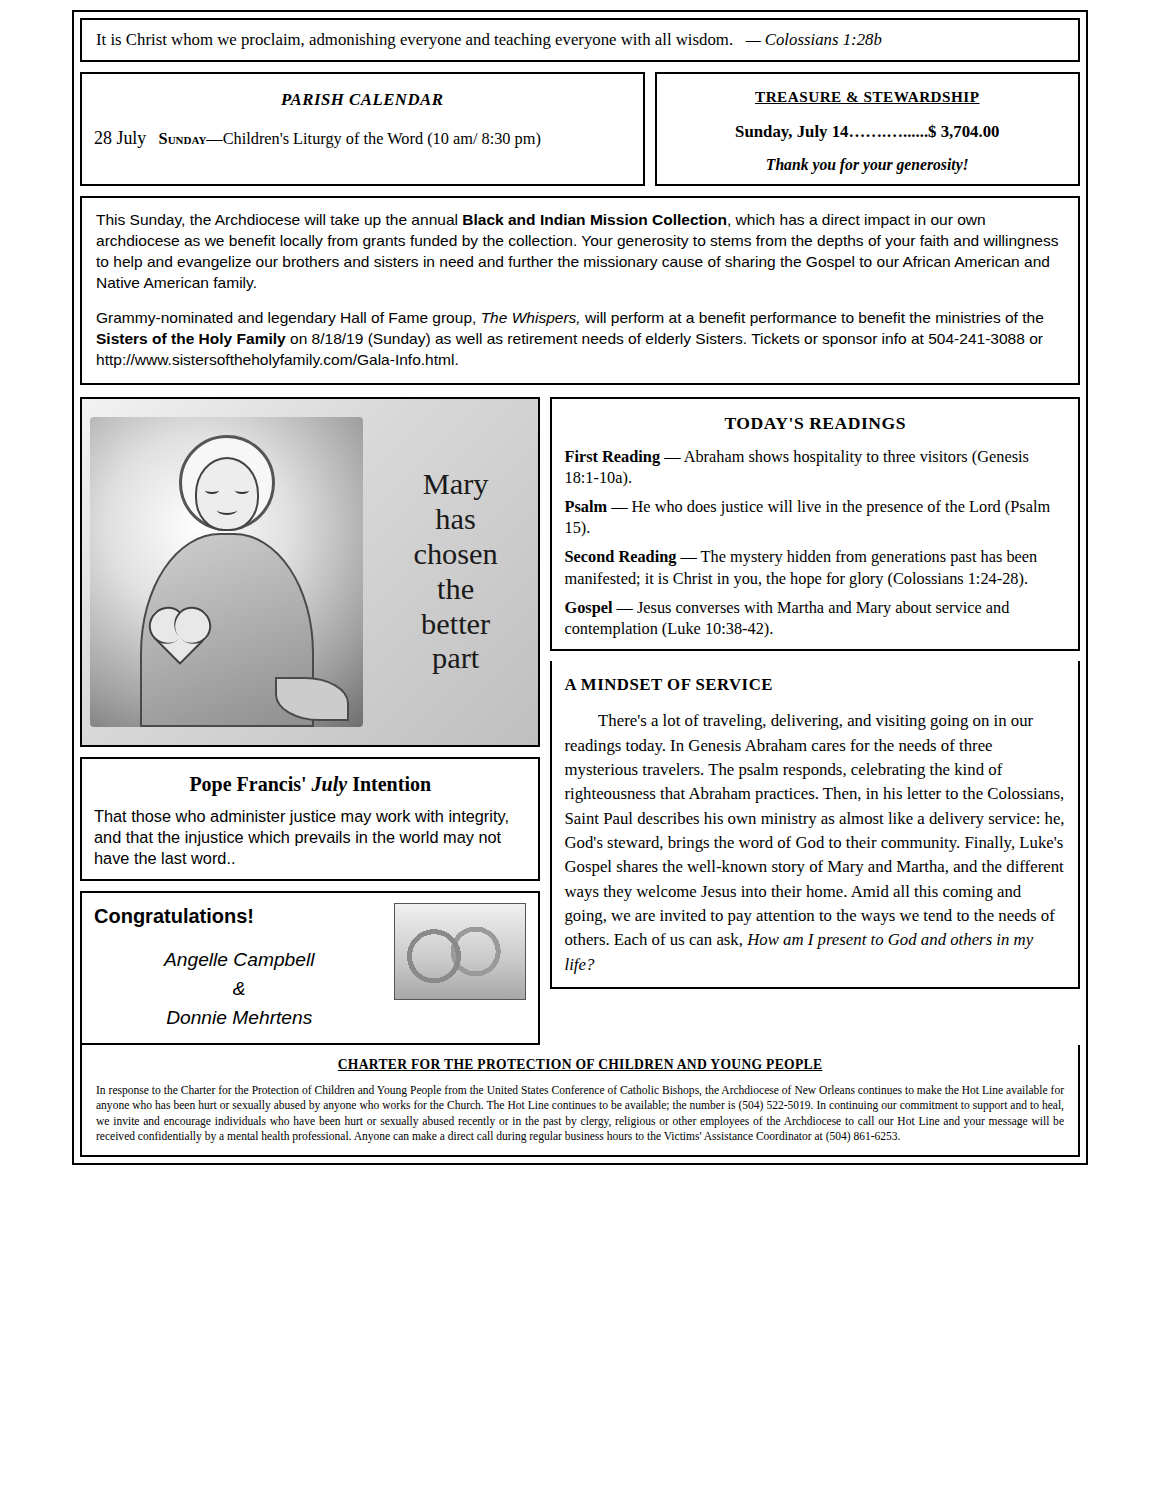It is Christ whom we proclaim, admonishing everyone and teaching everyone with all wisdom. — Colossians 1:28b
PARISH CALENDAR
28 July Sunday—Children's Liturgy of the Word (10 am/ 8:30 pm)
TREASURE & STEWARDSHIP
Sunday, July 14…….…......$ 3,704.00
Thank you for your generosity!
This Sunday, the Archdiocese will take up the annual Black and Indian Mission Collection, which has a direct impact in our own archdiocese as we benefit locally from grants funded by the collection. Your generosity to stems from the depths of your faith and willingness to help and evangelize our brothers and sisters in need and further the missionary cause of sharing the Gospel to our African American and Native American family.
Grammy-nominated and legendary Hall of Fame group, The Whispers, will perform at a benefit performance to benefit the ministries of the Sisters of the Holy Family on 8/18/19 (Sunday) as well as retirement needs of elderly Sisters. Tickets or sponsor info at 504-241-3088 or http://www.sistersoftheholyfamily.com/Gala-Info.html.
Mary
has
chosen
the
better
part
Pope Francis' July Intention
That those who administer justice may work with integrity, and that the injustice which prevails in the world may not have the last word..
Congratulations!
Angelle Campbell
&
Donnie Mehrtens
TODAY'S READINGS
First Reading — Abraham shows hospitality to three visitors (Genesis 18:1-10a).
Psalm — He who does justice will live in the presence of the Lord (Psalm 15).
Second Reading — The mystery hidden from generations past has been manifested; it is Christ in you, the hope for glory (Colossians 1:24-28).
Gospel — Jesus converses with Martha and Mary about service and contemplation (Luke 10:38-42).
A MINDSET OF SERVICE
There's a lot of traveling, delivering, and visiting going on in our readings today. In Genesis Abraham cares for the needs of three mysterious travelers. The psalm responds, celebrating the kind of righteousness that Abraham practices. Then, in his letter to the Colossians, Saint Paul describes his own ministry as almost like a delivery service: he, God's steward, brings the word of God to their community. Finally, Luke's Gospel shares the well-known story of Mary and Martha, and the different ways they welcome Jesus into their home. Amid all this coming and going, we are invited to pay attention to the ways we tend to the needs of others. Each of us can ask, How am I present to God and others in my life?
CHARTER FOR THE PROTECTION OF CHILDREN AND YOUNG PEOPLE
In response to the Charter for the Protection of Children and Young People from the United States Conference of Catholic Bishops, the Archdiocese of New Orleans continues to make the Hot Line available for anyone who has been hurt or sexually abused by anyone who works for the Church. The Hot Line continues to be available; the number is (504) 522-5019. In continuing our commitment to support and to heal, we invite and encourage individuals who have been hurt or sexually abused recently or in the past by clergy, religious or other employees of the Archdiocese to call our Hot Line and your message will be received confidentially by a mental health professional. Anyone can make a direct call during regular business hours to the Victims' Assistance Coordinator at (504) 861-6253.